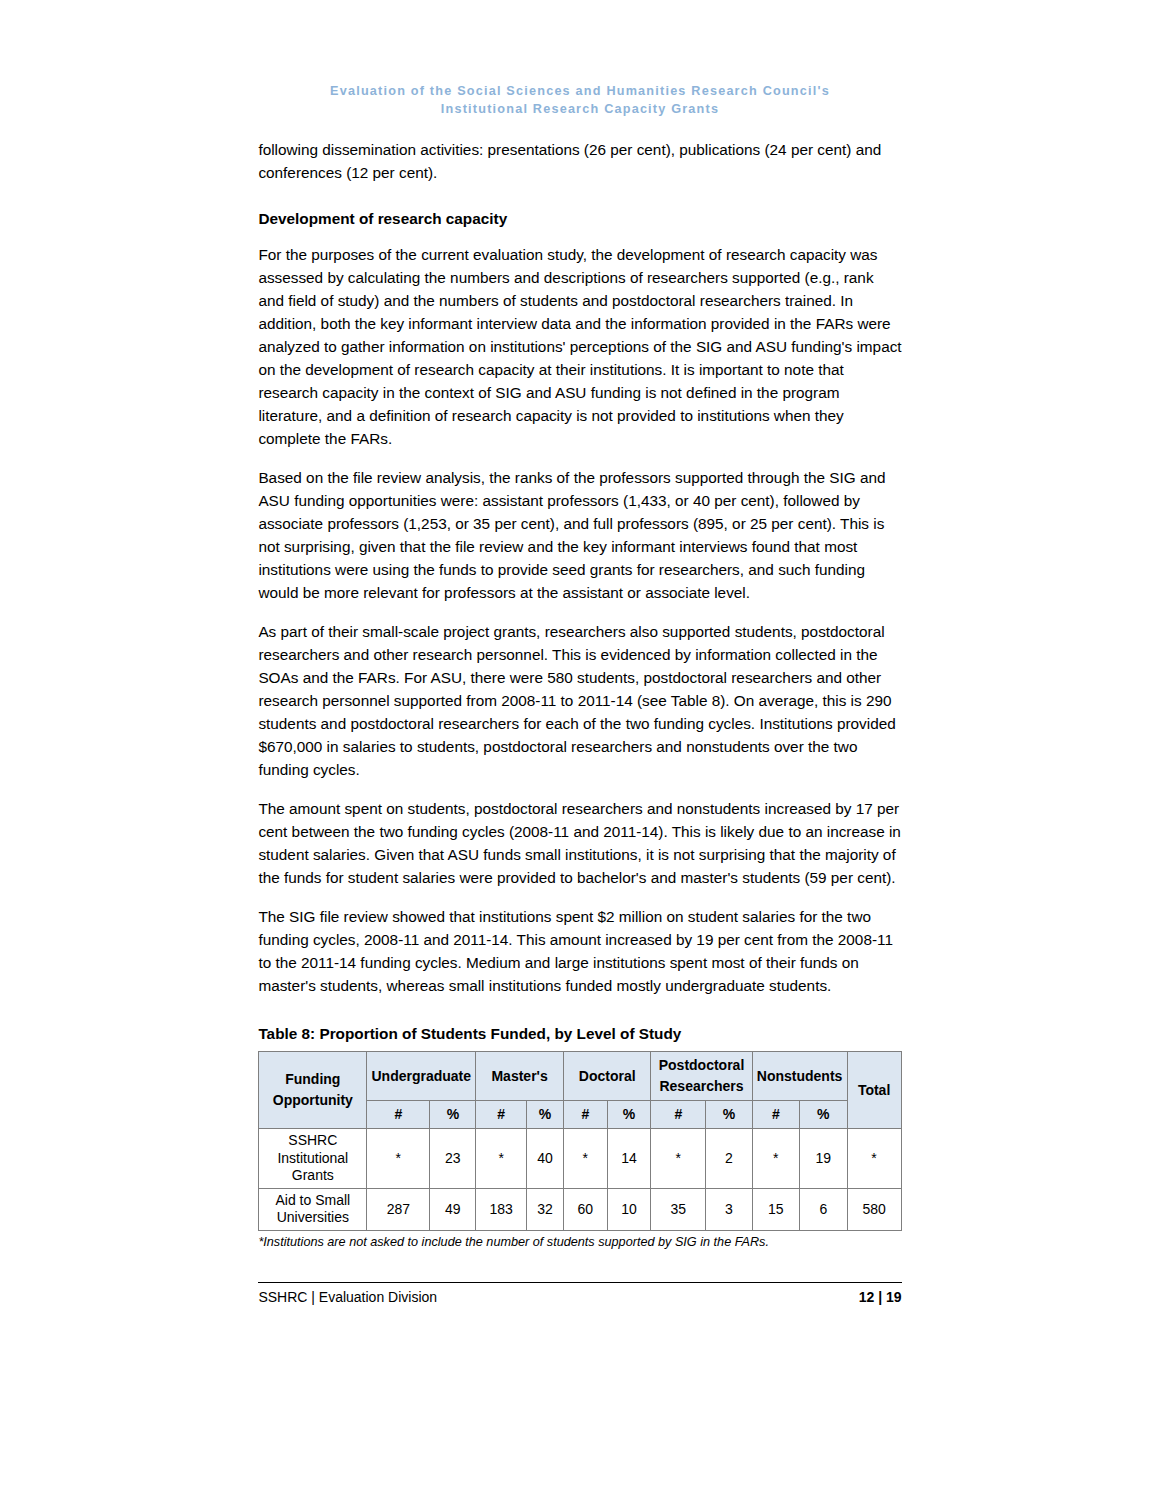Evaluation of the Social Sciences and Humanities Research Council's
Institutional Research Capacity Grants
following dissemination activities: presentations (26 per cent), publications (24 per cent) and conferences (12 per cent).
Development of research capacity
For the purposes of the current evaluation study, the development of research capacity was assessed by calculating the numbers and descriptions of researchers supported (e.g., rank and field of study) and the numbers of students and postdoctoral researchers trained. In addition, both the key informant interview data and the information provided in the FARs were analyzed to gather information on institutions' perceptions of the SIG and ASU funding's impact on the development of research capacity at their institutions. It is important to note that research capacity in the context of SIG and ASU funding is not defined in the program literature, and a definition of research capacity is not provided to institutions when they complete the FARs.
Based on the file review analysis, the ranks of the professors supported through the SIG and ASU funding opportunities were: assistant professors (1,433, or 40 per cent), followed by associate professors (1,253, or 35 per cent), and full professors (895, or 25 per cent). This is not surprising, given that the file review and the key informant interviews found that most institutions were using the funds to provide seed grants for researchers, and such funding would be more relevant for professors at the assistant or associate level.
As part of their small-scale project grants, researchers also supported students, postdoctoral researchers and other research personnel. This is evidenced by information collected in the SOAs and the FARs. For ASU, there were 580 students, postdoctoral researchers and other research personnel supported from 2008-11 to 2011-14 (see Table 8). On average, this is 290 students and postdoctoral researchers for each of the two funding cycles. Institutions provided $670,000 in salaries to students, postdoctoral researchers and nonstudents over the two funding cycles.
The amount spent on students, postdoctoral researchers and nonstudents increased by 17 per cent between the two funding cycles (2008-11 and 2011-14). This is likely due to an increase in student salaries. Given that ASU funds small institutions, it is not surprising that the majority of the funds for student salaries were provided to bachelor's and master's students (59 per cent).
The SIG file review showed that institutions spent $2 million on student salaries for the two funding cycles, 2008-11 and 2011-14. This amount increased by 19 per cent from the 2008-11 to the 2011-14 funding cycles. Medium and large institutions spent most of their funds on master's students, whereas small institutions funded mostly undergraduate students.
Table 8: Proportion of Students Funded, by Level of Study
| Funding Opportunity | Undergraduate | Master's | Doctoral | Postdoctoral Researchers | Nonstudents | Total |
| --- | --- | --- | --- | --- | --- | --- |
| # | % | # | % | # | % | # | % | # | % |
| SSHRC Institutional Grants | * | 23 | * | 40 | * | 14 | * | 2 | * | 19 | * |
| Aid to Small Universities | 287 | 49 | 183 | 32 | 60 | 10 | 35 | 3 | 15 | 6 | 580 |
*Institutions are not asked to include the number of students supported by SIG in the FARs.
SSHRC | Evaluation Division
12 | 19